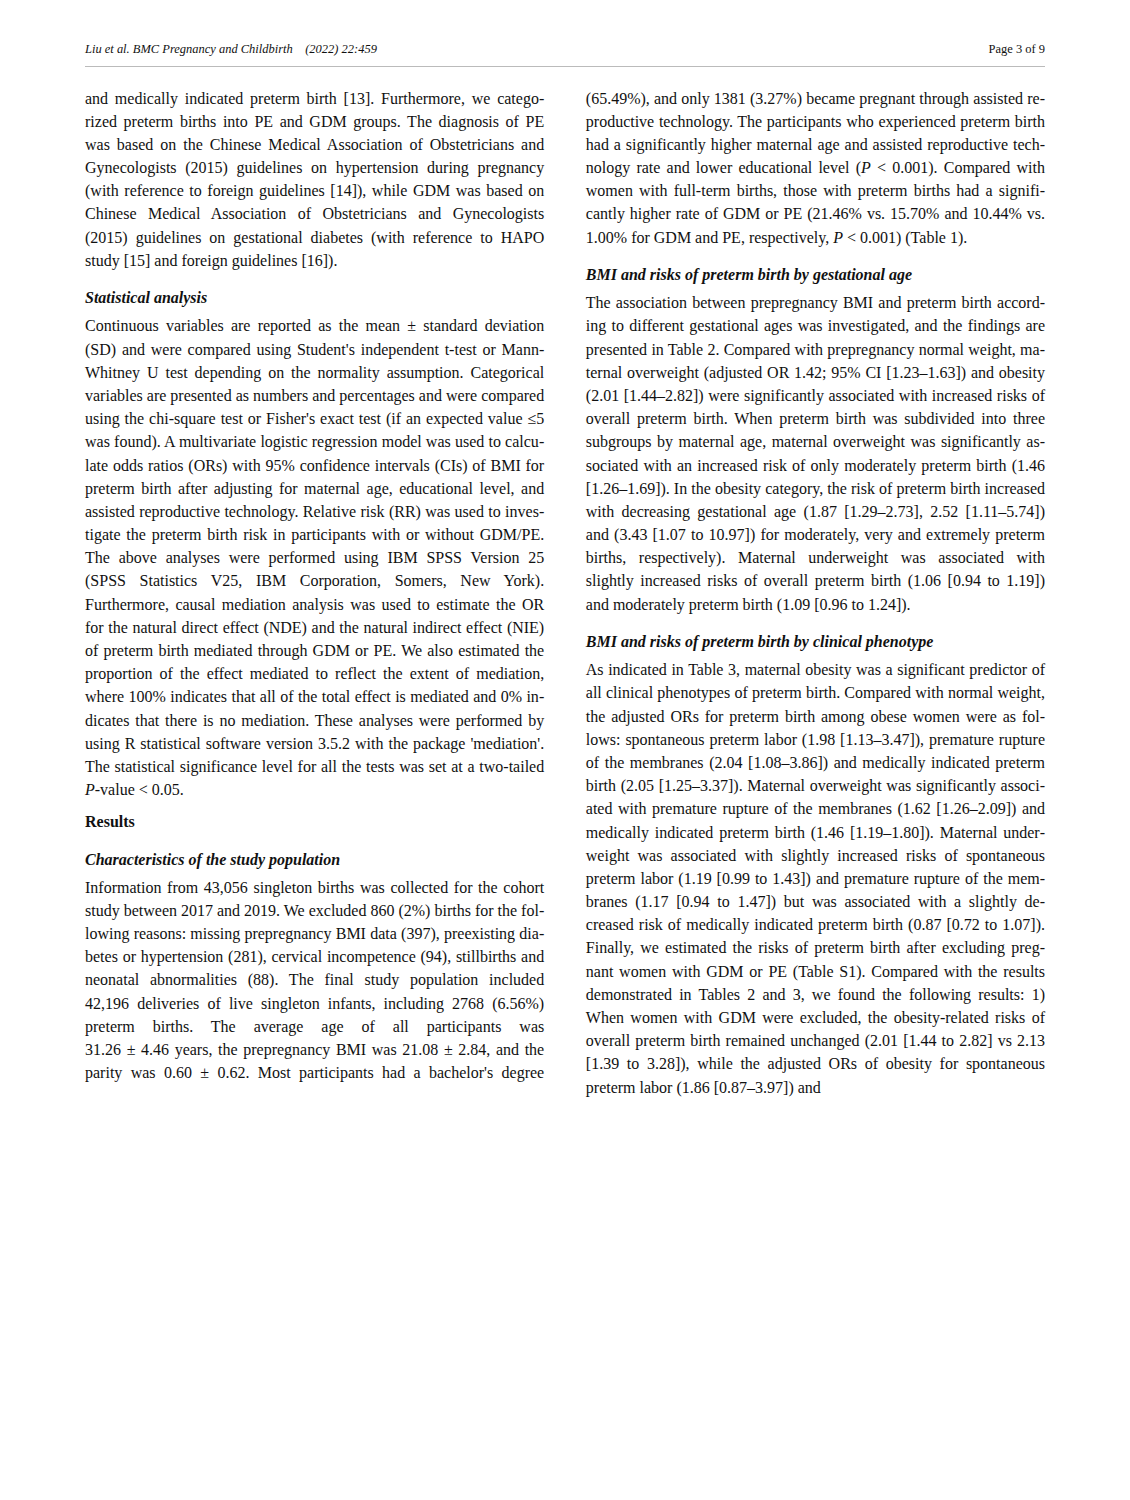Liu et al. BMC Pregnancy and Childbirth (2022) 22:459
Page 3 of 9
and medically indicated preterm birth [13]. Furthermore, we categorized preterm births into PE and GDM groups. The diagnosis of PE was based on the Chinese Medical Association of Obstetricians and Gynecologists (2015) guidelines on hypertension during pregnancy (with reference to foreign guidelines [14]), while GDM was based on Chinese Medical Association of Obstetricians and Gynecologists (2015) guidelines on gestational diabetes (with reference to HAPO study [15] and foreign guidelines [16]).
Statistical analysis
Continuous variables are reported as the mean ± standard deviation (SD) and were compared using Student's independent t-test or Mann-Whitney U test depending on the normality assumption. Categorical variables are presented as numbers and percentages and were compared using the chi-square test or Fisher's exact test (if an expected value ≤5 was found). A multivariate logistic regression model was used to calculate odds ratios (ORs) with 95% confidence intervals (CIs) of BMI for preterm birth after adjusting for maternal age, educational level, and assisted reproductive technology. Relative risk (RR) was used to investigate the preterm birth risk in participants with or without GDM/PE. The above analyses were performed using IBM SPSS Version 25 (SPSS Statistics V25, IBM Corporation, Somers, New York). Furthermore, causal mediation analysis was used to estimate the OR for the natural direct effect (NDE) and the natural indirect effect (NIE) of preterm birth mediated through GDM or PE. We also estimated the proportion of the effect mediated to reflect the extent of mediation, where 100% indicates that all of the total effect is mediated and 0% indicates that there is no mediation. These analyses were performed by using R statistical software version 3.5.2 with the package 'mediation'. The statistical significance level for all the tests was set at a two-tailed P-value < 0.05.
Results
Characteristics of the study population
Information from 43,056 singleton births was collected for the cohort study between 2017 and 2019. We excluded 860 (2%) births for the following reasons: missing prepregnancy BMI data (397), preexisting diabetes or hypertension (281), cervical incompetence (94), stillbirths and neonatal abnormalities (88). The final study population included 42,196 deliveries of live singleton infants, including 2768 (6.56%) preterm births. The average age of all participants was 31.26 ± 4.46 years, the prepregnancy BMI was 21.08 ± 2.84, and the parity was 0.60 ± 0.62. Most participants had a bachelor's degree (65.49%), and only 1381 (3.27%) became pregnant through assisted reproductive technology. The participants who experienced preterm birth had a significantly higher maternal age and assisted reproductive technology rate and lower educational level (P < 0.001). Compared with women with full-term births, those with preterm births had a significantly higher rate of GDM or PE (21.46% vs. 15.70% and 10.44% vs. 1.00% for GDM and PE, respectively, P < 0.001) (Table 1).
BMI and risks of preterm birth by gestational age
The association between prepregnancy BMI and preterm birth according to different gestational ages was investigated, and the findings are presented in Table 2. Compared with prepregnancy normal weight, maternal overweight (adjusted OR 1.42; 95% CI [1.23–1.63]) and obesity (2.01 [1.44–2.82]) were significantly associated with increased risks of overall preterm birth. When preterm birth was subdivided into three subgroups by maternal age, maternal overweight was significantly associated with an increased risk of only moderately preterm birth (1.46 [1.26–1.69]). In the obesity category, the risk of preterm birth increased with decreasing gestational age (1.87 [1.29–2.73], 2.52 [1.11–5.74]) and (3.43 [1.07 to 10.97]) for moderately, very and extremely preterm births, respectively). Maternal underweight was associated with slightly increased risks of overall preterm birth (1.06 [0.94 to 1.19]) and moderately preterm birth (1.09 [0.96 to 1.24]).
BMI and risks of preterm birth by clinical phenotype
As indicated in Table 3, maternal obesity was a significant predictor of all clinical phenotypes of preterm birth. Compared with normal weight, the adjusted ORs for preterm birth among obese women were as follows: spontaneous preterm labor (1.98 [1.13–3.47]), premature rupture of the membranes (2.04 [1.08–3.86]) and medically indicated preterm birth (2.05 [1.25–3.37]). Maternal overweight was significantly associated with premature rupture of the membranes (1.62 [1.26–2.09]) and medically indicated preterm birth (1.46 [1.19–1.80]). Maternal underweight was associated with slightly increased risks of spontaneous preterm labor (1.19 [0.99 to 1.43]) and premature rupture of the membranes (1.17 [0.94 to 1.47]) but was associated with a slightly decreased risk of medically indicated preterm birth (0.87 [0.72 to 1.07]). Finally, we estimated the risks of preterm birth after excluding pregnant women with GDM or PE (Table S1). Compared with the results demonstrated in Tables 2 and 3, we found the following results: 1) When women with GDM were excluded, the obesity-related risks of overall preterm birth remained unchanged (2.01 [1.44 to 2.82] vs 2.13 [1.39 to 3.28]), while the adjusted ORs of obesity for spontaneous preterm labor (1.86 [0.87–3.97]) and